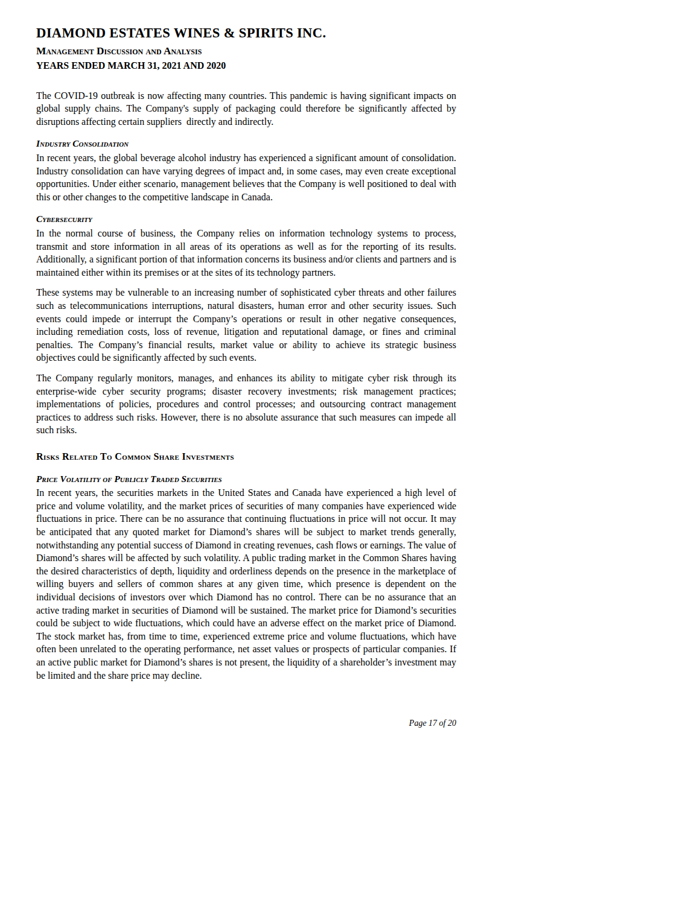DIAMOND ESTATES WINES & SPIRITS INC.
Management Discussion and Analysis
YEARS ENDED MARCH 31, 2021 AND 2020
The COVID-19 outbreak is now affecting many countries. This pandemic is having significant impacts on global supply chains. The Company's supply of packaging could therefore be significantly affected by disruptions affecting certain suppliers directly and indirectly.
Industry Consolidation
In recent years, the global beverage alcohol industry has experienced a significant amount of consolidation. Industry consolidation can have varying degrees of impact and, in some cases, may even create exceptional opportunities. Under either scenario, management believes that the Company is well positioned to deal with this or other changes to the competitive landscape in Canada.
Cybersecurity
In the normal course of business, the Company relies on information technology systems to process, transmit and store information in all areas of its operations as well as for the reporting of its results. Additionally, a significant portion of that information concerns its business and/or clients and partners and is maintained either within its premises or at the sites of its technology partners.
These systems may be vulnerable to an increasing number of sophisticated cyber threats and other failures such as telecommunications interruptions, natural disasters, human error and other security issues. Such events could impede or interrupt the Company’s operations or result in other negative consequences, including remediation costs, loss of revenue, litigation and reputational damage, or fines and criminal penalties. The Company’s financial results, market value or ability to achieve its strategic business objectives could be significantly affected by such events.
The Company regularly monitors, manages, and enhances its ability to mitigate cyber risk through its enterprise-wide cyber security programs; disaster recovery investments; risk management practices; implementations of policies, procedures and control processes; and outsourcing contract management practices to address such risks. However, there is no absolute assurance that such measures can impede all such risks.
Risks Related To Common Share Investments
Price Volatility of Publicly Traded Securities
In recent years, the securities markets in the United States and Canada have experienced a high level of price and volume volatility, and the market prices of securities of many companies have experienced wide fluctuations in price. There can be no assurance that continuing fluctuations in price will not occur. It may be anticipated that any quoted market for Diamond’s shares will be subject to market trends generally, notwithstanding any potential success of Diamond in creating revenues, cash flows or earnings. The value of Diamond’s shares will be affected by such volatility. A public trading market in the Common Shares having the desired characteristics of depth, liquidity and orderliness depends on the presence in the marketplace of willing buyers and sellers of common shares at any given time, which presence is dependent on the individual decisions of investors over which Diamond has no control. There can be no assurance that an active trading market in securities of Diamond will be sustained. The market price for Diamond’s securities could be subject to wide fluctuations, which could have an adverse effect on the market price of Diamond. The stock market has, from time to time, experienced extreme price and volume fluctuations, which have often been unrelated to the operating performance, net asset values or prospects of particular companies. If an active public market for Diamond’s shares is not present, the liquidity of a shareholder’s investment may be limited and the share price may decline.
Page 17 of 20